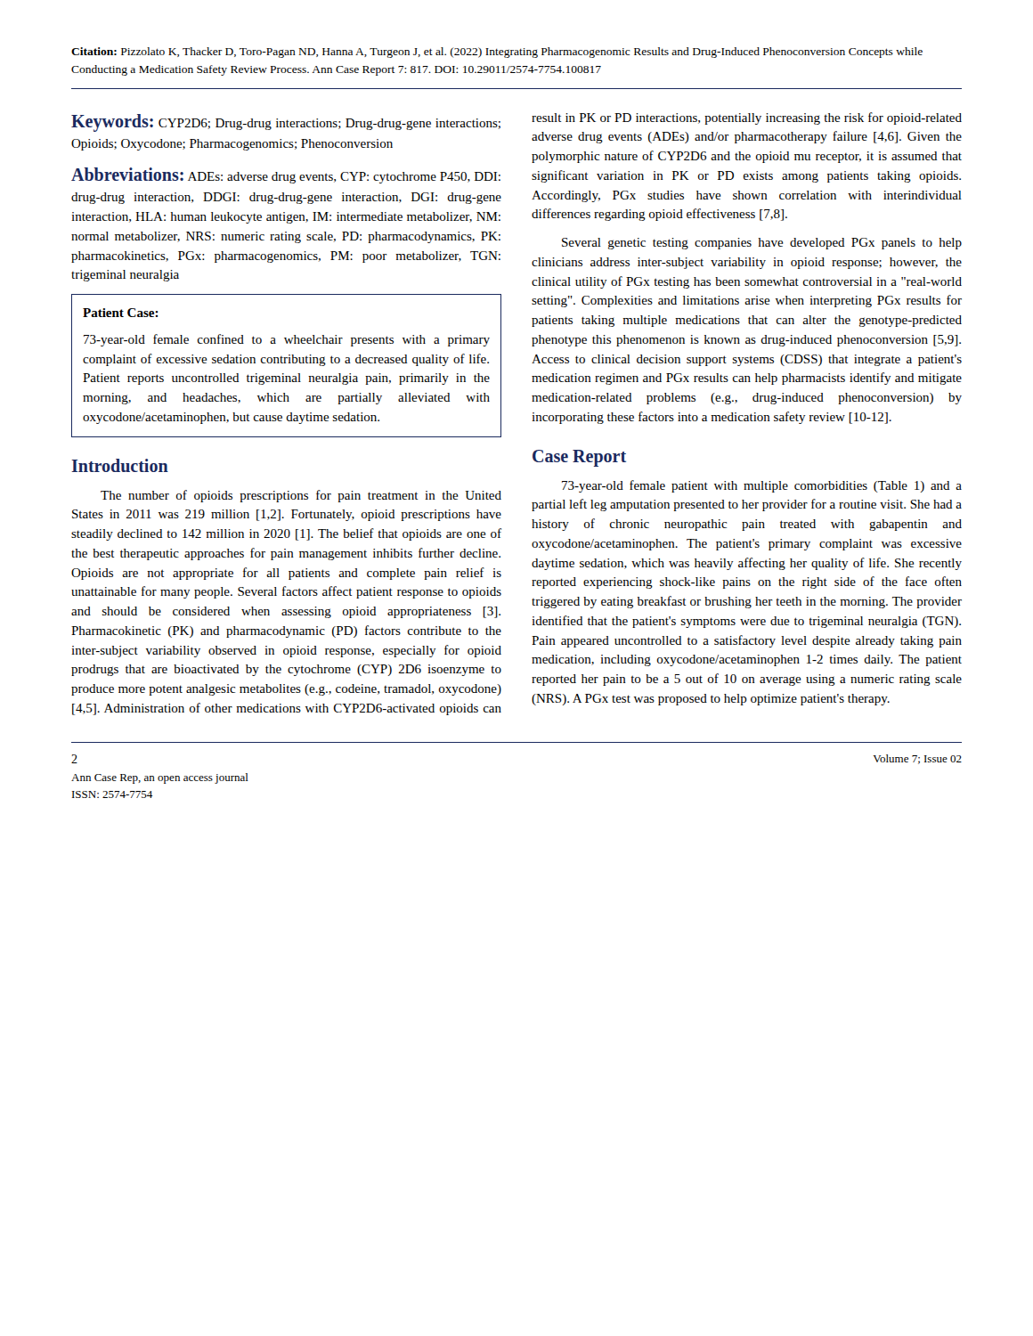Citation: Pizzolato K, Thacker D, Toro-Pagan ND, Hanna A, Turgeon J, et al. (2022) Integrating Pharmacogenomic Results and Drug-Induced Phenoconversion Concepts while Conducting a Medication Safety Review Process. Ann Case Report 7: 817. DOI: 10.29011/2574-7754.100817
Keywords: CYP2D6; Drug-drug interactions; Drug-drug-gene interactions; Opioids; Oxycodone; Pharmacogenomics; Phenoconversion
Abbreviations: ADEs: adverse drug events, CYP: cytochrome P450, DDI: drug-drug interaction, DDGI: drug-drug-gene interaction, DGI: drug-gene interaction, HLA: human leukocyte antigen, IM: intermediate metabolizer, NM: normal metabolizer, NRS: numeric rating scale, PD: pharmacodynamics, PK: pharmacokinetics, PGx: pharmacogenomics, PM: poor metabolizer, TGN: trigeminal neuralgia
Patient Case:
73-year-old female confined to a wheelchair presents with a primary complaint of excessive sedation contributing to a decreased quality of life. Patient reports uncontrolled trigeminal neuralgia pain, primarily in the morning, and headaches, which are partially alleviated with oxycodone/acetaminophen, but cause daytime sedation.
Introduction
The number of opioids prescriptions for pain treatment in the United States in 2011 was 219 million [1,2]. Fortunately, opioid prescriptions have steadily declined to 142 million in 2020 [1]. The belief that opioids are one of the best therapeutic approaches for pain management inhibits further decline. Opioids are not appropriate for all patients and complete pain relief is unattainable for many people. Several factors affect patient response to opioids and should be considered when assessing opioid appropriateness [3]. Pharmacokinetic (PK) and pharmacodynamic (PD) factors contribute to the inter-subject variability observed in opioid response, especially for opioid prodrugs that are bioactivated by the cytochrome (CYP) 2D6 isoenzyme to produce more potent analgesic metabolites (e.g., codeine, tramadol, oxycodone) [4,5]. Administration of other medications with CYP2D6-activated opioids can result in PK or PD interactions, potentially increasing the risk for opioid-related adverse drug events (ADEs) and/or pharmacotherapy failure [4,6]. Given the polymorphic nature of CYP2D6 and the opioid mu receptor, it is assumed that significant variation in PK or PD exists among patients taking opioids. Accordingly, PGx studies have shown correlation with interindividual differences regarding opioid effectiveness [7,8].
Several genetic testing companies have developed PGx panels to help clinicians address inter-subject variability in opioid response; however, the clinical utility of PGx testing has been somewhat controversial in a "real-world setting". Complexities and limitations arise when interpreting PGx results for patients taking multiple medications that can alter the genotype-predicted phenotype this phenomenon is known as drug-induced phenoconversion [5,9]. Access to clinical decision support systems (CDSS) that integrate a patient's medication regimen and PGx results can help pharmacists identify and mitigate medication-related problems (e.g., drug-induced phenoconversion) by incorporating these factors into a medication safety review [10-12].
Case Report
73-year-old female patient with multiple comorbidities (Table 1) and a partial left leg amputation presented to her provider for a routine visit. She had a history of chronic neuropathic pain treated with gabapentin and oxycodone/acetaminophen. The patient's primary complaint was excessive daytime sedation, which was heavily affecting her quality of life. She recently reported experiencing shock-like pains on the right side of the face often triggered by eating breakfast or brushing her teeth in the morning. The provider identified that the patient's symptoms were due to trigeminal neuralgia (TGN). Pain appeared uncontrolled to a satisfactory level despite already taking pain medication, including oxycodone/acetaminophen 1-2 times daily. The patient reported her pain to be a 5 out of 10 on average using a numeric rating scale (NRS). A PGx test was proposed to help optimize patient's therapy.
2
Ann Case Rep, an open access journal
ISSN: 2574-7754
Volume 7; Issue 02